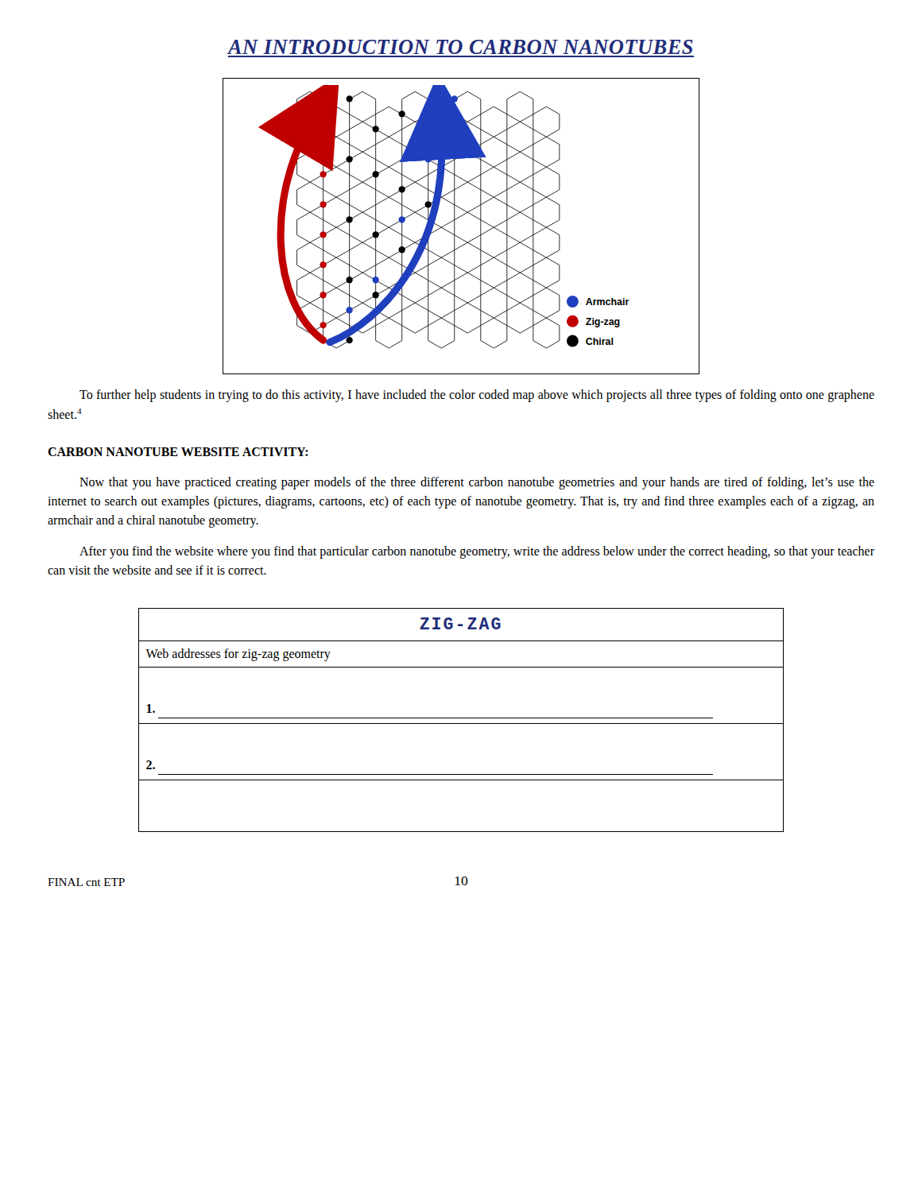AN INTRODUCTION TO CARBON NANOTUBES
Armchair Zig-zag Chiral
To further help students in trying to do this activity, I have included the color coded map above which projects all three types of folding onto one graphene sheet.4
CARBON NANOTUBE WEBSITE ACTIVITY:
Now that you have practiced creating paper models of the three different carbon nanotube geometries and your hands are tired of folding, let’s use the internet to search out examples (pictures, diagrams, cartoons, etc) of each type of nanotube geometry. That is, try and find three examples each of a zigzag, an armchair and a chiral nanotube geometry.
After you find the website where you find that particular carbon nanotube geometry, write the address below under the correct heading, so that your teacher can visit the website and see if it is correct.
| ZIG-ZAG |
| Web addresses for zig-zag geometry |
| 1. |
| 2. |
FINAL cnt ETP
10